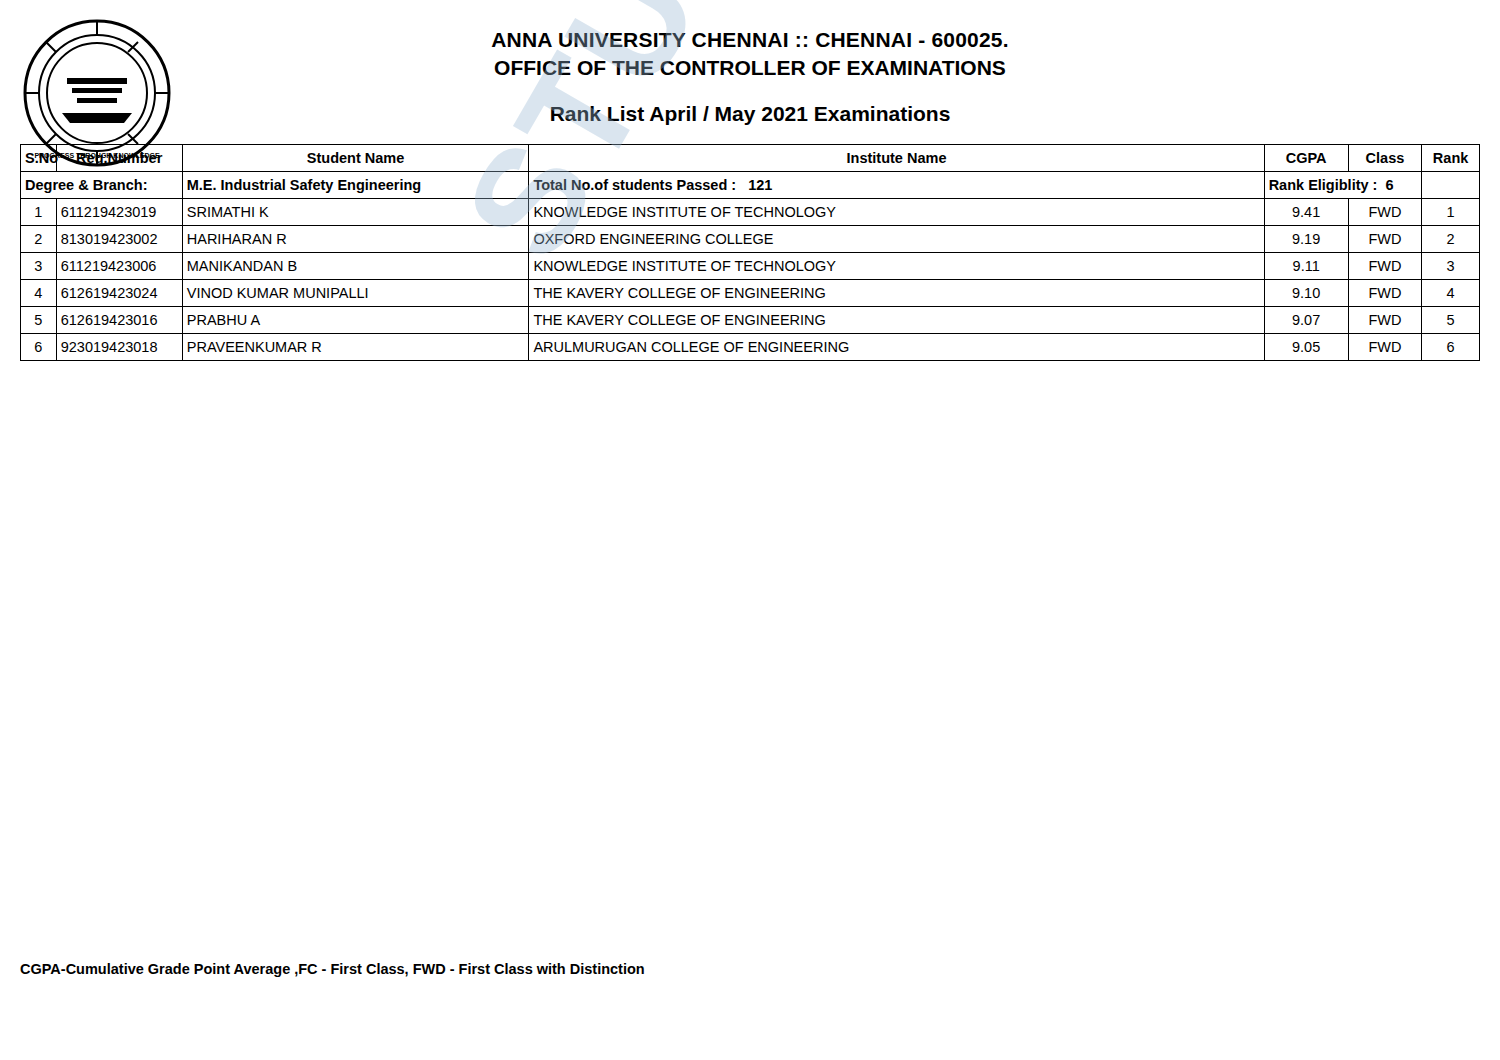PROGRESS THROUGH KNOWLEDGE
ANNA UNIVERSITY CHENNAI :: CHENNAI - 600025.
OFFICE OF THE CONTROLLER OF EXAMINATIONS
Rank List April / May 2021 Examinations
STUCOR
| Degree & Branch: | M.E. Industrial Safety Engineering | Total No.of students Passed : 121 | Rank Eligiblity : 6 | |
| S.No | Reg.Number | Student Name | Institute Name | CGPA | Class | Rank |
| 1 | 611219423019 | SRIMATHI K | KNOWLEDGE INSTITUTE OF TECHNOLOGY | 9.41 | FWD | 1 |
| 2 | 813019423002 | HARIHARAN R | OXFORD ENGINEERING COLLEGE | 9.19 | FWD | 2 |
| 3 | 611219423006 | MANIKANDAN B | KNOWLEDGE INSTITUTE OF TECHNOLOGY | 9.11 | FWD | 3 |
| 4 | 612619423024 | VINOD KUMAR MUNIPALLI | THE KAVERY COLLEGE OF ENGINEERING | 9.10 | FWD | 4 |
| 5 | 612619423016 | PRABHU A | THE KAVERY COLLEGE OF ENGINEERING | 9.07 | FWD | 5 |
| 6 | 923019423018 | PRAVEENKUMAR R | ARULMURUGAN COLLEGE OF ENGINEERING | 9.05 | FWD | 6 |
CGPA-Cumulative Grade Point Average ,FC - First Class, FWD - First Class with Distinction